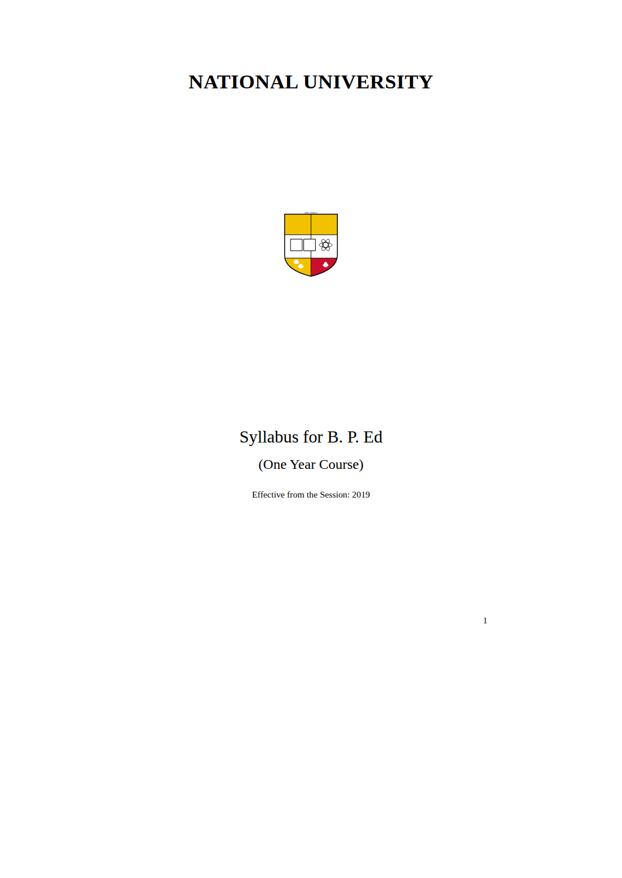NATIONAL UNIVERSITY
Syllabus for B. P. Ed
(One Year Course)
Effective from the Session: 2019
1